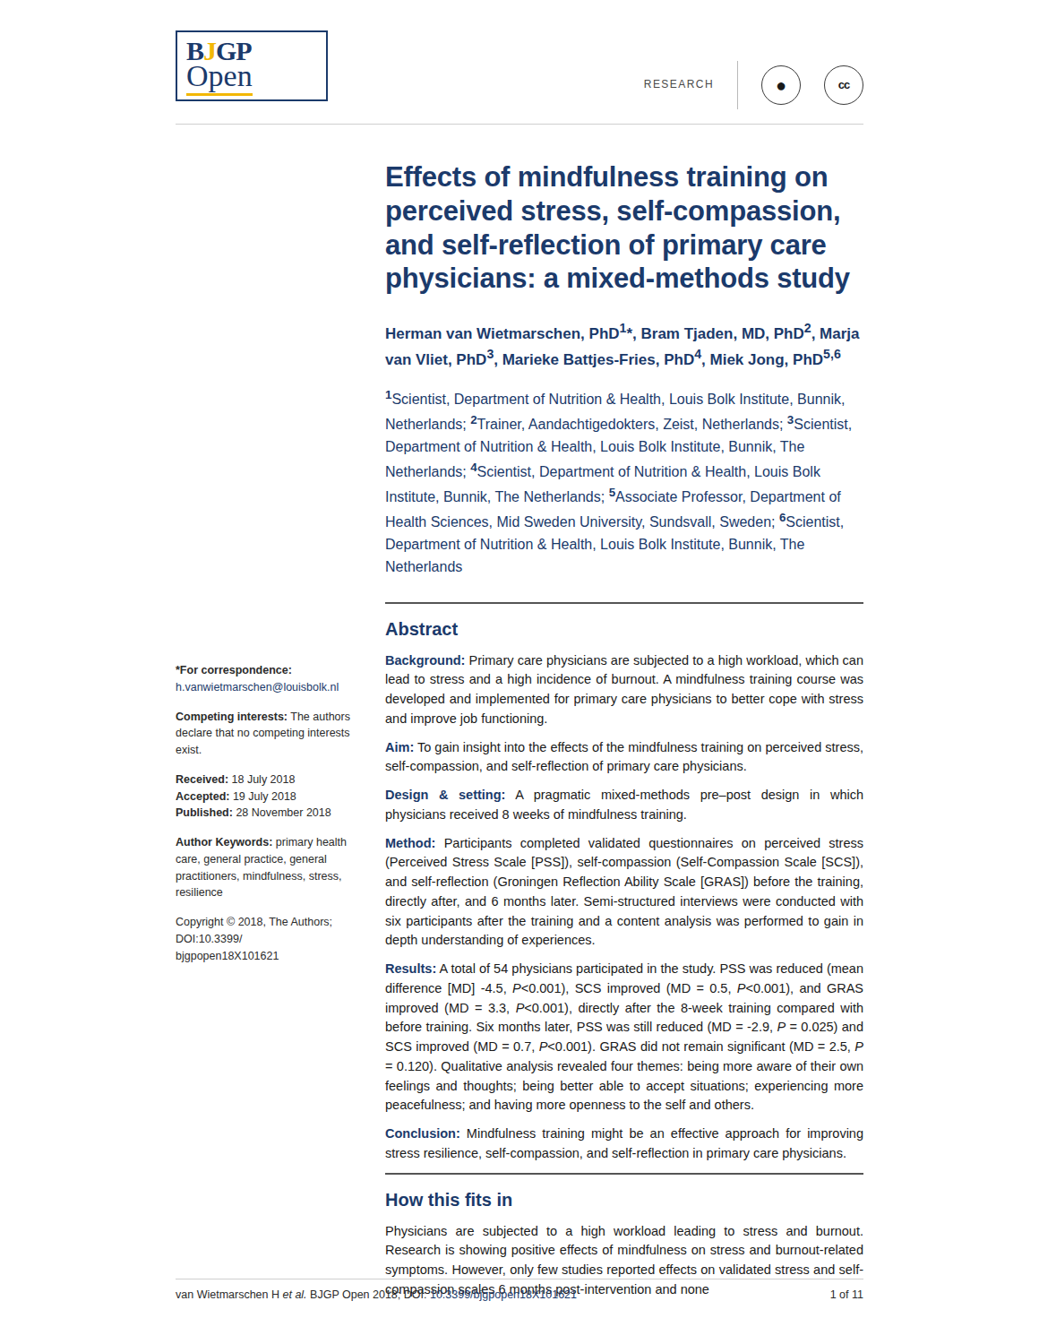BJGP
Open
Research ● cc
*For correspondence:
h.vanwietmarschen@louisbolk.nl
Competing interests: The authors declare that no competing interests exist.
Received: 18 July 2018
Accepted: 19 July 2018
Published: 28 November 2018
Author Keywords: primary health care, general practice, general practitioners, mindfulness, stress, resilience
Copyright © 2018, The Authors;
DOI:10.3399/
bjgpopen18X101621
Effects of mindfulness training on perceived stress, self-compassion, and self-reflection of primary care physicians: a mixed-methods study
Herman van Wietmarschen, PhD1*, Bram Tjaden, MD, PhD2, Marja van Vliet, PhD3, Marieke Battjes-Fries, PhD4, Miek Jong, PhD5,6
1Scientist, Department of Nutrition & Health, Louis Bolk Institute, Bunnik, Netherlands; 2Trainer, Aandachtigedokters, Zeist, Netherlands; 3Scientist, Department of Nutrition & Health, Louis Bolk Institute, Bunnik, The Netherlands; 4Scientist, Department of Nutrition & Health, Louis Bolk Institute, Bunnik, The Netherlands; 5Associate Professor, Department of Health Sciences, Mid Sweden University, Sundsvall, Sweden; 6Scientist, Department of Nutrition & Health, Louis Bolk Institute, Bunnik, The Netherlands
Abstract
Background: Primary care physicians are subjected to a high workload, which can lead to stress and a high incidence of burnout. A mindfulness training course was developed and implemented for primary care physicians to better cope with stress and improve job functioning.
Aim: To gain insight into the effects of the mindfulness training on perceived stress, self-compassion, and self-reflection of primary care physicians.
Design & setting: A pragmatic mixed-methods pre–post design in which physicians received 8 weeks of mindfulness training.
Method: Participants completed validated questionnaires on perceived stress (Perceived Stress Scale [PSS]), self-compassion (Self-Compassion Scale [SCS]), and self-reflection (Groningen Reflection Ability Scale [GRAS]) before the training, directly after, and 6 months later. Semi-structured interviews were conducted with six participants after the training and a content analysis was performed to gain in depth understanding of experiences.
Results: A total of 54 physicians participated in the study. PSS was reduced (mean difference [MD] -4.5, P<0.001), SCS improved (MD = 0.5, P<0.001), and GRAS improved (MD = 3.3, P<0.001), directly after the 8-week training compared with before training. Six months later, PSS was still reduced (MD = -2.9, P = 0.025) and SCS improved (MD = 0.7, P<0.001). GRAS did not remain significant (MD = 2.5, P = 0.120). Qualitative analysis revealed four themes: being more aware of their own feelings and thoughts; being better able to accept situations; experiencing more peacefulness; and having more openness to the self and others.
Conclusion: Mindfulness training might be an effective approach for improving stress resilience, self-compassion, and self-reflection in primary care physicians.
How this fits in
Physicians are subjected to a high workload leading to stress and burnout. Research is showing positive effects of mindfulness on stress and burnout-related symptoms. However, only few studies reported effects on validated stress and self-compassion scales 6 months post-intervention and none
van Wietmarschen H et al. BJGP Open 2018; DOI: 10.3399/bjgpopen18X101621 1 of 11